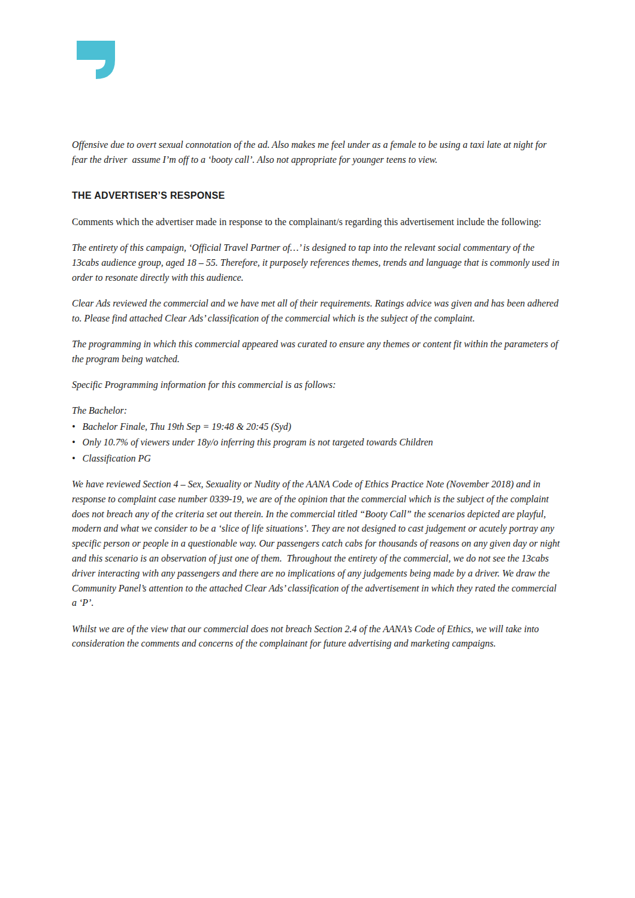Offensive due to overt sexual connotation of the ad. Also makes me feel under as a female to be using a taxi late at night for fear the driver assume I’m off to a ‘booty call’. Also not appropriate for younger teens to view.
THE ADVERTISER’S RESPONSE
Comments which the advertiser made in response to the complainant/s regarding this advertisement include the following:
The entirety of this campaign, ‘Official Travel Partner of…’ is designed to tap into the relevant social commentary of the 13cabs audience group, aged 18 – 55. Therefore, it purposely references themes, trends and language that is commonly used in order to resonate directly with this audience.
Clear Ads reviewed the commercial and we have met all of their requirements. Ratings advice was given and has been adhered to. Please find attached Clear Ads’ classification of the commercial which is the subject of the complaint.
The programming in which this commercial appeared was curated to ensure any themes or content fit within the parameters of the program being watched.
Specific Programming information for this commercial is as follows:
The Bachelor:
Bachelor Finale, Thu 19th Sep = 19:48 & 20:45 (Syd)
Only 10.7% of viewers under 18y/o inferring this program is not targeted towards Children
Classification PG
We have reviewed Section 4 – Sex, Sexuality or Nudity of the AANA Code of Ethics Practice Note (November 2018) and in response to complaint case number 0339-19, we are of the opinion that the commercial which is the subject of the complaint does not breach any of the criteria set out therein. In the commercial titled “Booty Call” the scenarios depicted are playful, modern and what we consider to be a ‘slice of life situations’. They are not designed to cast judgement or acutely portray any specific person or people in a questionable way. Our passengers catch cabs for thousands of reasons on any given day or night and this scenario is an observation of just one of them. Throughout the entirety of the commercial, we do not see the 13cabs driver interacting with any passengers and there are no implications of any judgements being made by a driver. We draw the Community Panel’s attention to the attached Clear Ads’ classification of the advertisement in which they rated the commercial a ‘P’.
Whilst we are of the view that our commercial does not breach Section 2.4 of the AANA’s Code of Ethics, we will take into consideration the comments and concerns of the complainant for future advertising and marketing campaigns.